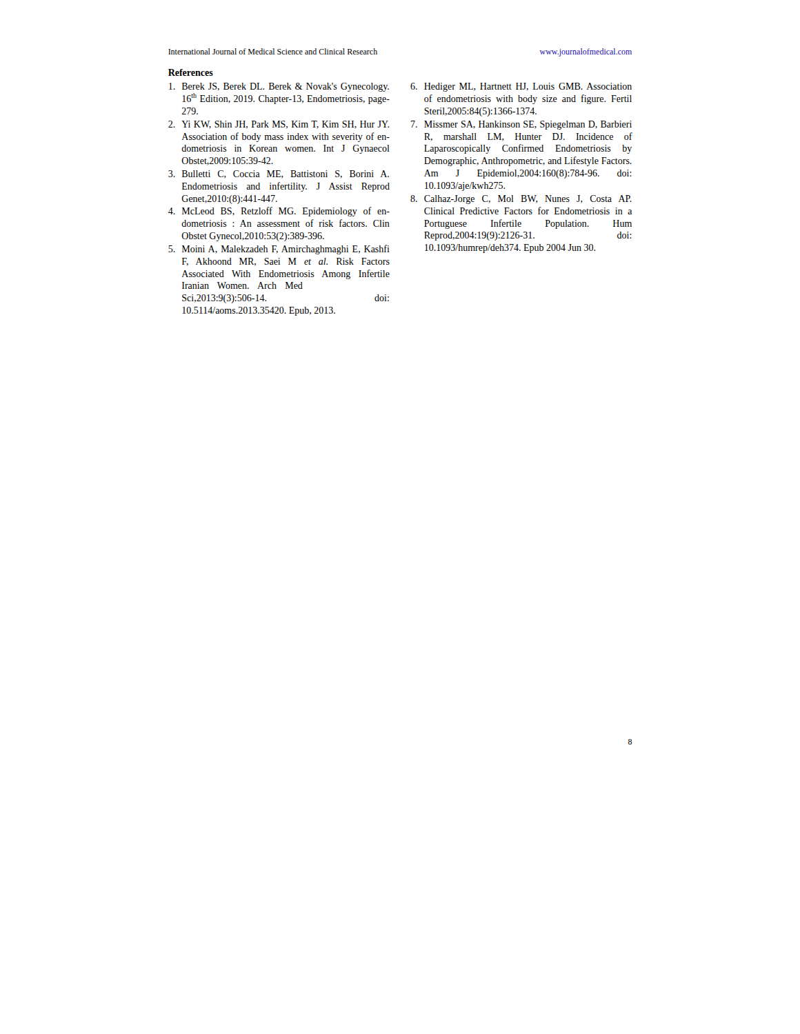International Journal of Medical Science and Clinical Research
www.journalofmedical.com
References
Berek JS, Berek DL. Berek & Novak's Gynecology. 16th Edition, 2019. Chapter-13, Endometriosis, page-279.
Yi KW, Shin JH, Park MS, Kim T, Kim SH, Hur JY. Association of body mass index with severity of endometriosis in Korean women. Int J Gynaecol Obstet,2009:105:39-42.
Bulletti C, Coccia ME, Battistoni S, Borini A. Endometriosis and infertility. J Assist Reprod Genet,2010:(8):441-447.
McLeod BS, Retzloff MG. Epidemiology of endometriosis : An assessment of risk factors. Clin Obstet Gynecol,2010:53(2):389-396.
Moini A, Malekzadeh F, Amirchaghmaghi E, Kashfi F, Akhoond MR, Saei M et al. Risk Factors Associated With Endometriosis Among Infertile Iranian Women. Arch Med Sci,2013:9(3):506-14. doi: 10.5114/aoms.2013.35420. Epub, 2013.
Hediger ML, Hartnett HJ, Louis GMB. Association of endometriosis with body size and figure. Fertil Steril,2005:84(5):1366-1374.
Missmer SA, Hankinson SE, Spiegelman D, Barbieri R, marshall LM, Hunter DJ. Incidence of Laparoscopically Confirmed Endometriosis by Demographic, Anthropometric, and Lifestyle Factors. Am J Epidemiol,2004:160(8):784-96. doi: 10.1093/aje/kwh275.
Calhaz-Jorge C, Mol BW, Nunes J, Costa AP. Clinical Predictive Factors for Endometriosis in a Portuguese Infertile Population. Hum Reprod,2004:19(9):2126-31. doi: 10.1093/humrep/deh374. Epub 2004 Jun 30.
8